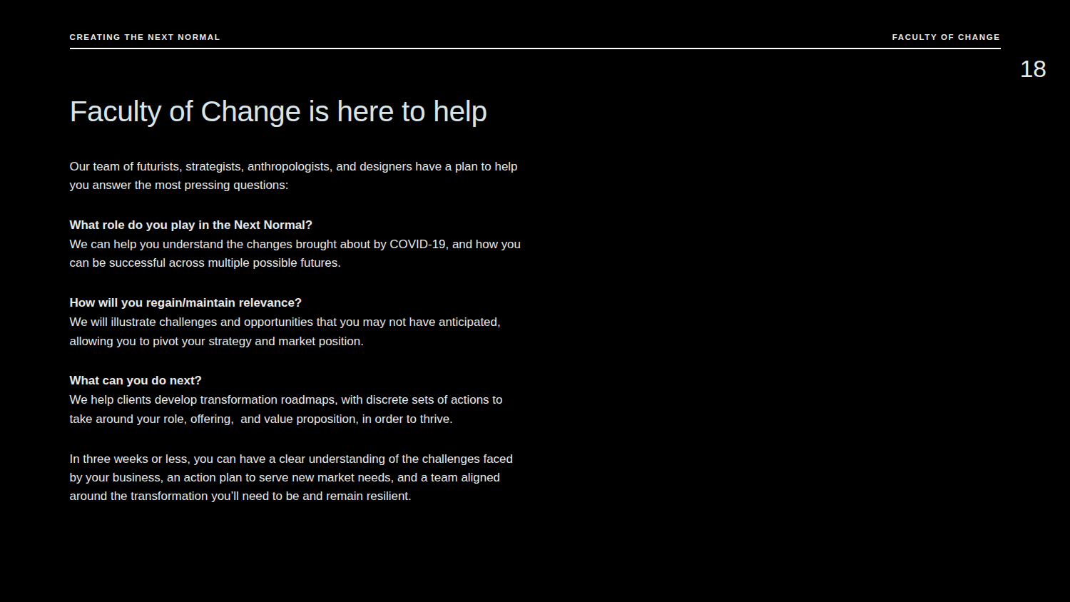Creating the Next Normal Faculty of Change
18
Faculty of Change is here to help
Our team of futurists, strategists, anthropologists, and designers have a plan to help you answer the most pressing questions:
What role do you play in the Next Normal?
We can help you understand the changes brought about by COVID-19, and how you can be successful across multiple possible futures.
How will you regain/maintain relevance?
We will illustrate challenges and opportunities that you may not have anticipated, allowing you to pivot your strategy and market position.
What can you do next?
We help clients develop transformation roadmaps, with discrete sets of actions to take around your role, offering, and value proposition, in order to thrive.
In three weeks or less, you can have a clear understanding of the challenges faced by your business, an action plan to serve new market needs, and a team aligned around the transformation you’ll need to be and remain resilient.